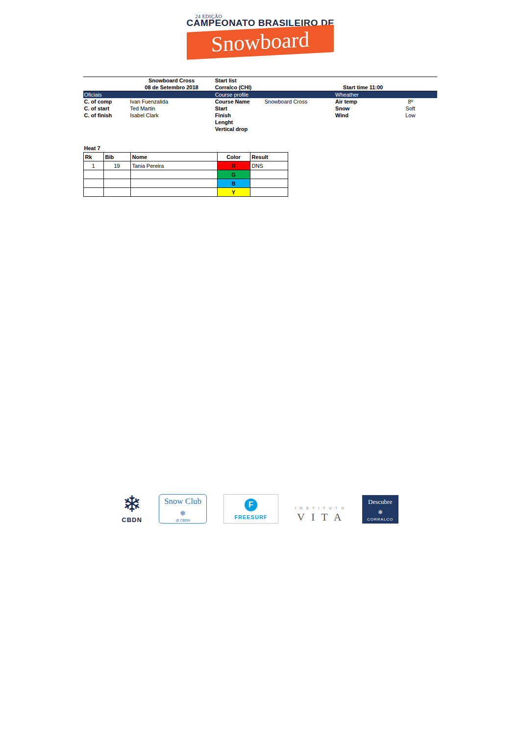24 EDIÇÃO
CAMPEONATO BRASILEIRO DE
Snowboard
| | Snowboard Cross | Start list | | | |
| | 08 de Setembro 2018 | Corralco (CHI) | | Start time 11:00 | |
| Oficiais | | Course profile | | Wheather | |
| C. of comp | Ivan Fuenzalida | Course Name | Snowboard Cross | Air temp | 8º |
| C. of start | Ted Martin | Start | | Snow | Soft |
| C. of finish | Isabel Clark | Finish | | Wind | Low |
| | | Lenght | | | |
| | | Vertical drop | | | |
Heat 7
| Rk | Bib | Nome | Color | Result |
| --- | --- | --- | --- | --- |
| 1 | 19 | Tania Pereira | R | DNS |
| | | | G | |
| | | | B | |
| | | | Y | |
❄
CBDN
Snow Club
❄
@ CBDN
F
FREESURF
I N S T I T U T O
V I T A
Descubre
❄
CORRALCO